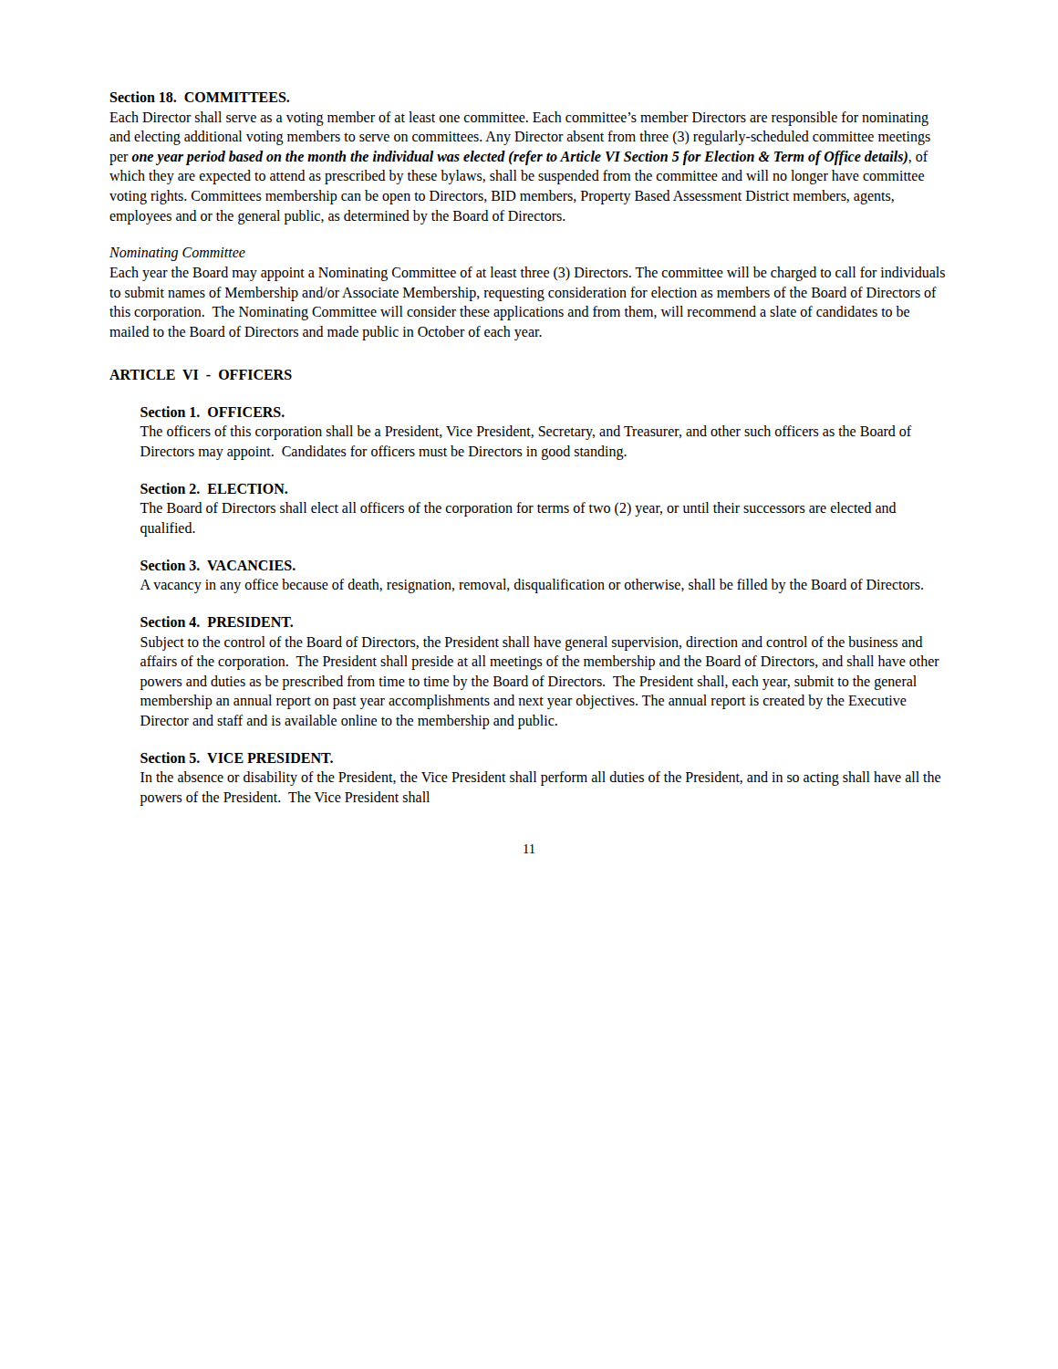Section 18. COMMITTEES.
Each Director shall serve as a voting member of at least one committee. Each committee’s member Directors are responsible for nominating and electing additional voting members to serve on committees. Any Director absent from three (3) regularly-scheduled committee meetings per one year period based on the month the individual was elected (refer to Article VI Section 5 for Election & Term of Office details), of which they are expected to attend as prescribed by these bylaws, shall be suspended from the committee and will no longer have committee voting rights. Committees membership can be open to Directors, BID members, Property Based Assessment District members, agents, employees and or the general public, as determined by the Board of Directors.
Nominating Committee
Each year the Board may appoint a Nominating Committee of at least three (3) Directors. The committee will be charged to call for individuals to submit names of Membership and/or Associate Membership, requesting consideration for election as members of the Board of Directors of this corporation. The Nominating Committee will consider these applications and from them, will recommend a slate of candidates to be mailed to the Board of Directors and made public in October of each year.
ARTICLE VI - OFFICERS
Section 1. OFFICERS.
The officers of this corporation shall be a President, Vice President, Secretary, and Treasurer, and other such officers as the Board of Directors may appoint. Candidates for officers must be Directors in good standing.
Section 2. ELECTION.
The Board of Directors shall elect all officers of the corporation for terms of two (2) year, or until their successors are elected and qualified.
Section 3. VACANCIES.
A vacancy in any office because of death, resignation, removal, disqualification or otherwise, shall be filled by the Board of Directors.
Section 4. PRESIDENT.
Subject to the control of the Board of Directors, the President shall have general supervision, direction and control of the business and affairs of the corporation. The President shall preside at all meetings of the membership and the Board of Directors, and shall have other powers and duties as be prescribed from time to time by the Board of Directors. The President shall, each year, submit to the general membership an annual report on past year accomplishments and next year objectives. The annual report is created by the Executive Director and staff and is available online to the membership and public.
Section 5. VICE PRESIDENT.
In the absence or disability of the President, the Vice President shall perform all duties of the President, and in so acting shall have all the powers of the President. The Vice President shall
11